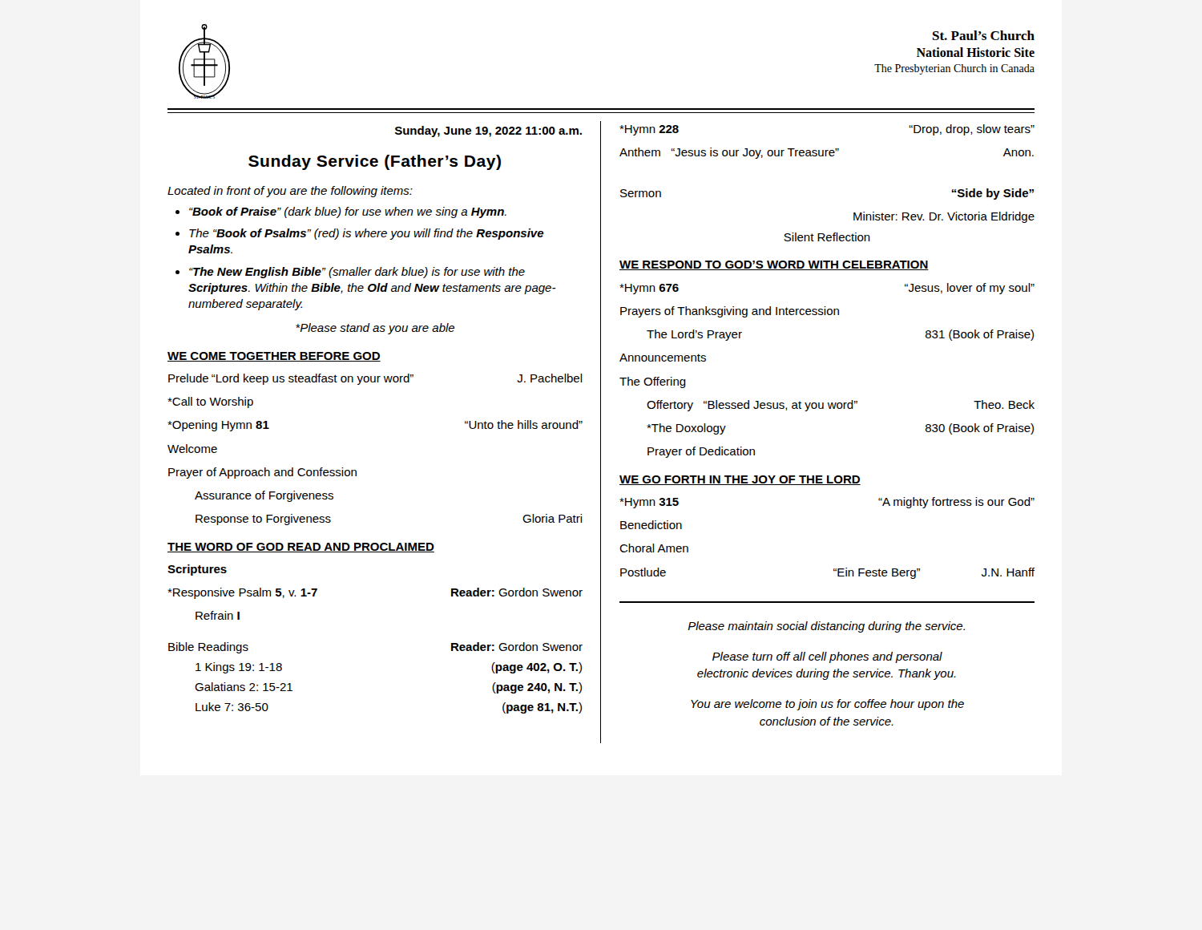ST. PAUL'S
St. Paul’s Church
National Historic Site
The Presbyterian Church in Canada
Sunday, June 19, 2022 11:00 a.m.
Sunday Service (Father’s Day)
Located in front of you are the following items:
“Book of Praise” (dark blue) for use when we sing a Hymn.
The “Book of Psalms” (red) is where you will find the Responsive Psalms.
“The New English Bible” (smaller dark blue) is for use with the Scriptures. Within the Bible, the Old and New testaments are page-numbered separately.
*Please stand as you are able
We Come Together Before God
Prelude “Lord keep us steadfast on your word” J. Pachelbel
*Call to Worship
*Opening Hymn 81 “Unto the hills around”
Welcome
Prayer of Approach and Confession
Assurance of Forgiveness
Response to Forgiveness Gloria Patri
The Word of God Read and Proclaimed
Scriptures
*Responsive Psalm 5, v. 1-7 Reader: Gordon Swenor
Refrain I
Bible Readings Reader: Gordon Swenor
1 Kings 19: 1-18 (page 402, O. T.)
Galatians 2: 15-21 (page 240, N. T.)
Luke 7: 36-50 (page 81, N.T.)
*Hymn 228 “Drop, drop, slow tears”
Anthem “Jesus is our Joy, our Treasure” Anon.
Sermon “Side by Side”
Minister: Rev. Dr. Victoria Eldridge
Silent Reflection
We Respond to God’s Word with Celebration
*Hymn 676 “Jesus, lover of my soul”
Prayers of Thanksgiving and Intercession
The Lord’s Prayer 831 (Book of Praise)
Announcements
The Offering
Offertory “Blessed Jesus, at you word” Theo. Beck
*The Doxology 830 (Book of Praise)
Prayer of Dedication
We Go Forth in the Joy of the Lord
*Hymn 315 “A mighty fortress is our God”
Benediction
Choral Amen
Postlude “Ein Feste Berg” J.N. Hanff
Please maintain social distancing during the service.
Please turn off all cell phones and personal
electronic devices during the service. Thank you.
You are welcome to join us for coffee hour upon the
conclusion of the service.